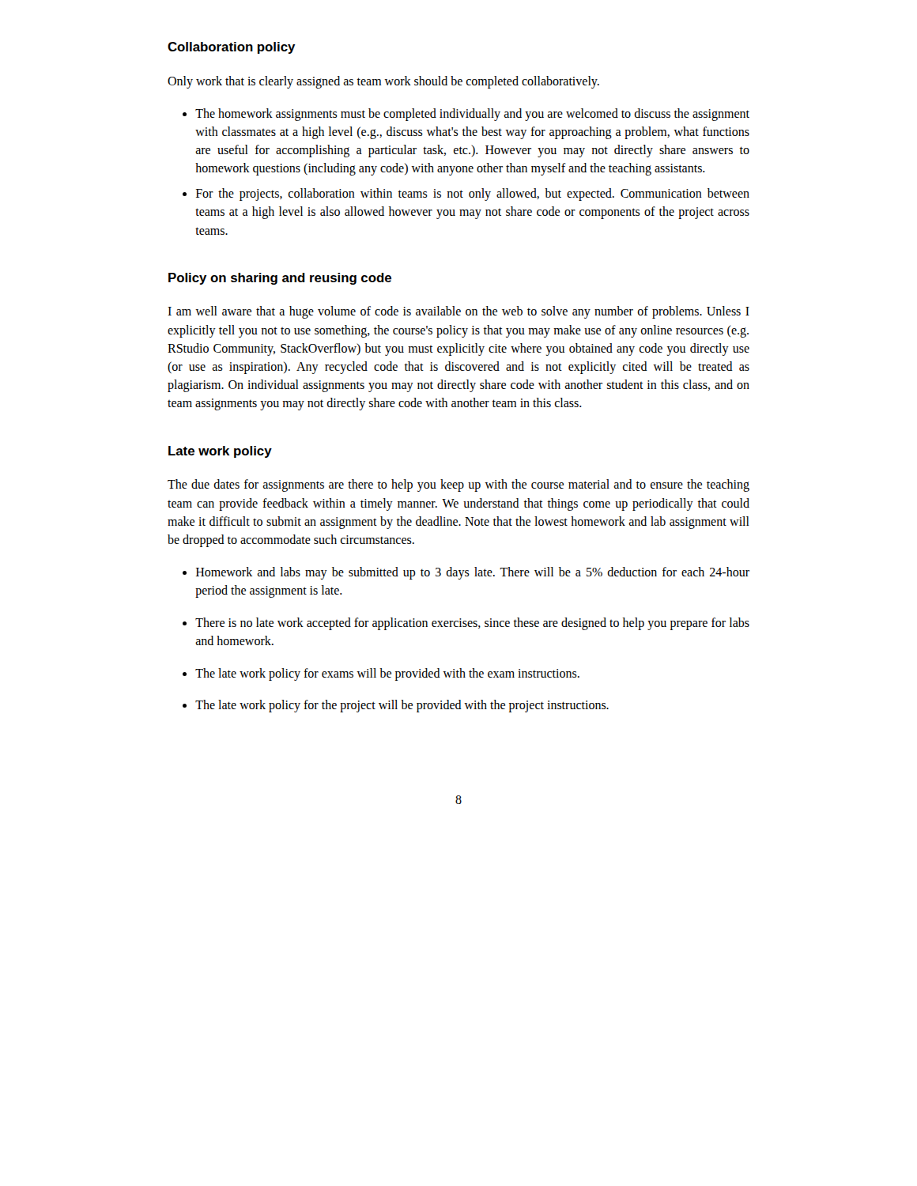Collaboration policy
Only work that is clearly assigned as team work should be completed collaboratively.
The homework assignments must be completed individually and you are welcomed to discuss the assignment with classmates at a high level (e.g., discuss what's the best way for approaching a problem, what functions are useful for accomplishing a particular task, etc.). However you may not directly share answers to homework questions (including any code) with anyone other than myself and the teaching assistants.
For the projects, collaboration within teams is not only allowed, but expected. Communication between teams at a high level is also allowed however you may not share code or components of the project across teams.
Policy on sharing and reusing code
I am well aware that a huge volume of code is available on the web to solve any number of problems. Unless I explicitly tell you not to use something, the course's policy is that you may make use of any online resources (e.g. RStudio Community, StackOverflow) but you must explicitly cite where you obtained any code you directly use (or use as inspiration). Any recycled code that is discovered and is not explicitly cited will be treated as plagiarism. On individual assignments you may not directly share code with another student in this class, and on team assignments you may not directly share code with another team in this class.
Late work policy
The due dates for assignments are there to help you keep up with the course material and to ensure the teaching team can provide feedback within a timely manner. We understand that things come up periodically that could make it difficult to submit an assignment by the deadline. Note that the lowest homework and lab assignment will be dropped to accommodate such circumstances.
Homework and labs may be submitted up to 3 days late. There will be a 5% deduction for each 24-hour period the assignment is late.
There is no late work accepted for application exercises, since these are designed to help you prepare for labs and homework.
The late work policy for exams will be provided with the exam instructions.
The late work policy for the project will be provided with the project instructions.
8